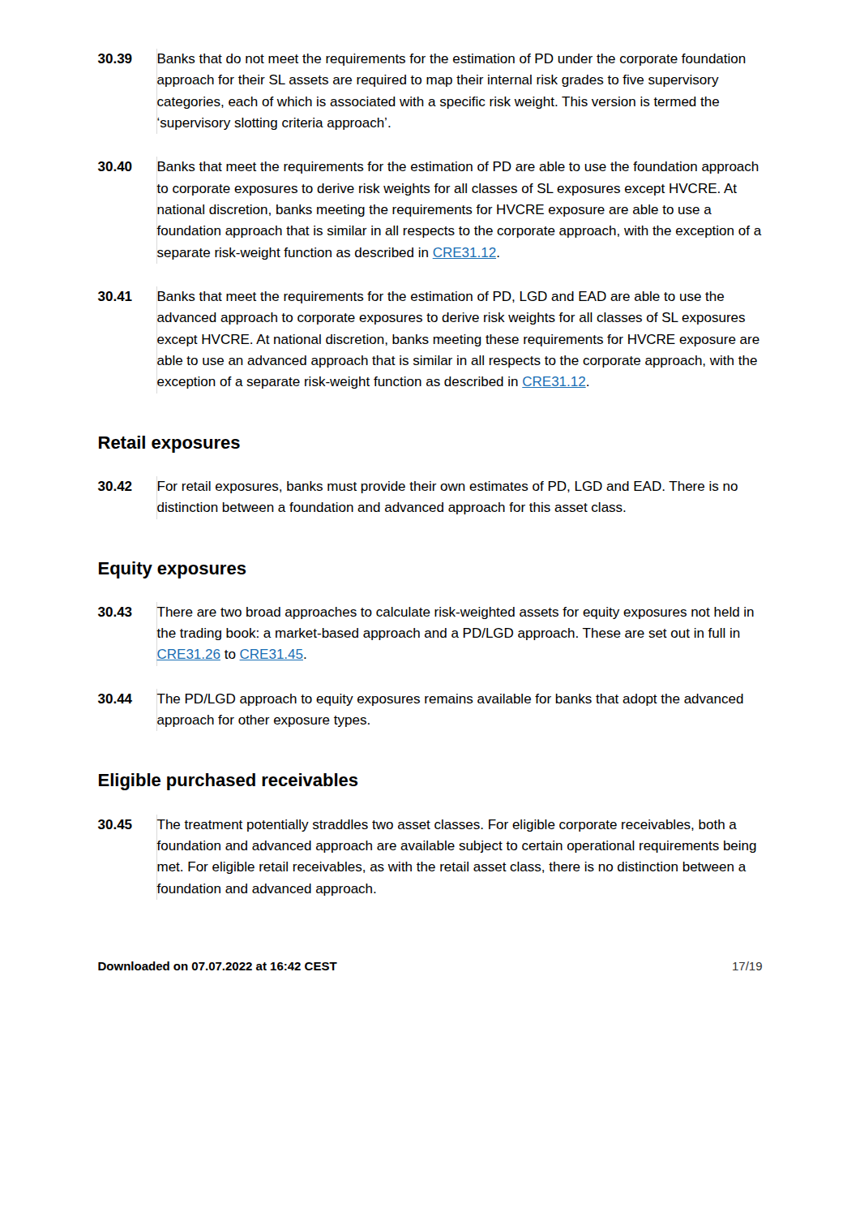30.39
Banks that do not meet the requirements for the estimation of PD under the corporate foundation approach for their SL assets are required to map their internal risk grades to five supervisory categories, each of which is associated with a specific risk weight. This version is termed the ‘supervisory slotting criteria approach’.
30.40
Banks that meet the requirements for the estimation of PD are able to use the foundation approach to corporate exposures to derive risk weights for all classes of SL exposures except HVCRE. At national discretion, banks meeting the requirements for HVCRE exposure are able to use a foundation approach that is similar in all respects to the corporate approach, with the exception of a separate risk-weight function as described in CRE31.12.
30.41
Banks that meet the requirements for the estimation of PD, LGD and EAD are able to use the advanced approach to corporate exposures to derive risk weights for all classes of SL exposures except HVCRE. At national discretion, banks meeting these requirements for HVCRE exposure are able to use an advanced approach that is similar in all respects to the corporate approach, with the exception of a separate risk-weight function as described in CRE31.12.
Retail exposures
30.42
For retail exposures, banks must provide their own estimates of PD, LGD and EAD. There is no distinction between a foundation and advanced approach for this asset class.
Equity exposures
30.43
There are two broad approaches to calculate risk-weighted assets for equity exposures not held in the trading book: a market-based approach and a PD/LGD approach. These are set out in full in CRE31.26 to CRE31.45.
30.44
The PD/LGD approach to equity exposures remains available for banks that adopt the advanced approach for other exposure types.
Eligible purchased receivables
30.45
The treatment potentially straddles two asset classes. For eligible corporate receivables, both a foundation and advanced approach are available subject to certain operational requirements being met. For eligible retail receivables, as with the retail asset class, there is no distinction between a foundation and advanced approach.
Downloaded on 07.07.2022 at 16:42 CEST
17/19